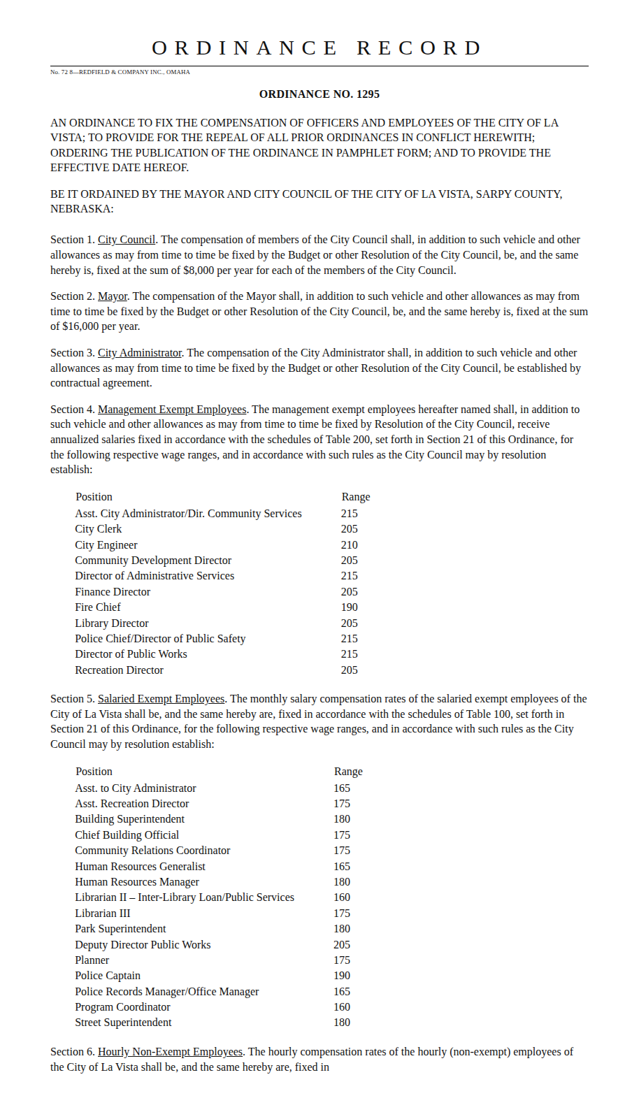ORDINANCE RECORD
No. 72 8—REDFIELD & COMPANY INC., OMAHA
ORDINANCE NO. 1295
AN ORDINANCE TO FIX THE COMPENSATION OF OFFICERS AND EMPLOYEES OF THE CITY OF LA VISTA; TO PROVIDE FOR THE REPEAL OF ALL PRIOR ORDINANCES IN CONFLICT HEREWITH; ORDERING THE PUBLICATION OF THE ORDINANCE IN PAMPHLET FORM; AND TO PROVIDE THE EFFECTIVE DATE HEREOF.
BE IT ORDAINED BY THE MAYOR AND CITY COUNCIL OF THE CITY OF LA VISTA, SARPY COUNTY, NEBRASKA:
Section 1. City Council. The compensation of members of the City Council shall, in addition to such vehicle and other allowances as may from time to time be fixed by the Budget or other Resolution of the City Council, be, and the same hereby is, fixed at the sum of $8,000 per year for each of the members of the City Council.
Section 2. Mayor. The compensation of the Mayor shall, in addition to such vehicle and other allowances as may from time to time be fixed by the Budget or other Resolution of the City Council, be, and the same hereby is, fixed at the sum of $16,000 per year.
Section 3. City Administrator. The compensation of the City Administrator shall, in addition to such vehicle and other allowances as may from time to time be fixed by the Budget or other Resolution of the City Council, be established by contractual agreement.
Section 4. Management Exempt Employees. The management exempt employees hereafter named shall, in addition to such vehicle and other allowances as may from time to time be fixed by Resolution of the City Council, receive annualized salaries fixed in accordance with the schedules of Table 200, set forth in Section 21 of this Ordinance, for the following respective wage ranges, and in accordance with such rules as the City Council may by resolution establish:
| Position | Range |
| --- | --- |
| Asst. City Administrator/Dir. Community Services | 215 |
| City Clerk | 205 |
| City Engineer | 210 |
| Community Development Director | 205 |
| Director of Administrative Services | 215 |
| Finance Director | 205 |
| Fire Chief | 190 |
| Library Director | 205 |
| Police Chief/Director of Public Safety | 215 |
| Director of Public Works | 215 |
| Recreation Director | 205 |
Section 5. Salaried Exempt Employees. The monthly salary compensation rates of the salaried exempt employees of the City of La Vista shall be, and the same hereby are, fixed in accordance with the schedules of Table 100, set forth in Section 21 of this Ordinance, for the following respective wage ranges, and in accordance with such rules as the City Council may by resolution establish:
| Position | Range |
| --- | --- |
| Asst. to City Administrator | 165 |
| Asst. Recreation Director | 175 |
| Building Superintendent | 180 |
| Chief Building Official | 175 |
| Community Relations Coordinator | 175 |
| Human Resources Generalist | 165 |
| Human Resources Manager | 180 |
| Librarian II – Inter-Library Loan/Public Services | 160 |
| Librarian III | 175 |
| Park Superintendent | 180 |
| Deputy Director Public Works | 205 |
| Planner | 175 |
| Police Captain | 190 |
| Police Records Manager/Office Manager | 165 |
| Program Coordinator | 160 |
| Street Superintendent | 180 |
Section 6. Hourly Non-Exempt Employees. The hourly compensation rates of the hourly (non-exempt) employees of the City of La Vista shall be, and the same hereby are, fixed in